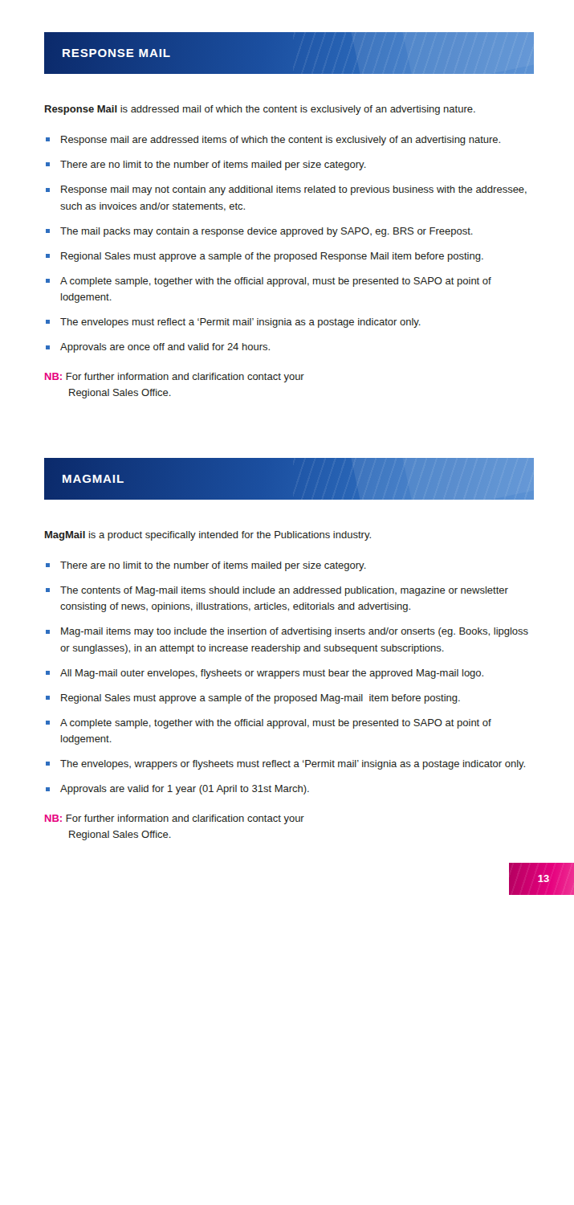RESPONSE MAIL
Response Mail is addressed mail of which the content is exclusively of an advertising nature.
Response mail are addressed items of which the content is exclusively of an advertising nature.
There are no limit to the number of items mailed per size category.
Response mail may not contain any additional items related to previous business with the addressee, such as invoices and/or statements, etc.
The mail packs may contain a response device approved by SAPO, eg. BRS or Freepost.
Regional Sales must approve a sample of the proposed Response Mail item before posting.
A complete sample, together with the official approval, must be presented to SAPO at point of lodgement.
The envelopes must reflect a ‘Permit mail’ insignia as a postage indicator only.
Approvals are once off and valid for 24 hours.
NB: For further information and clarification contact your Regional Sales Office.
MAGMAIL
MagMail is a product specifically intended for the Publications industry.
There are no limit to the number of items mailed per size category.
The contents of Mag-mail items should include an addressed publication, magazine or newsletter consisting of news, opinions, illustrations, articles, editorials and advertising.
Mag-mail items may too include the insertion of advertising inserts and/or onserts (eg. Books, lipgloss or sunglasses), in an attempt to increase readership and subsequent subscriptions.
All Mag-mail outer envelopes, flysheets or wrappers must bear the approved Mag-mail logo.
Regional Sales must approve a sample of the proposed Mag-mail item before posting.
A complete sample, together with the official approval, must be presented to SAPO at point of lodgement.
The envelopes, wrappers or flysheets must reflect a ‘Permit mail’ insignia as a postage indicator only.
Approvals are valid for 1 year (01 April to 31st March).
NB: For further information and clarification contact your Regional Sales Office.
13